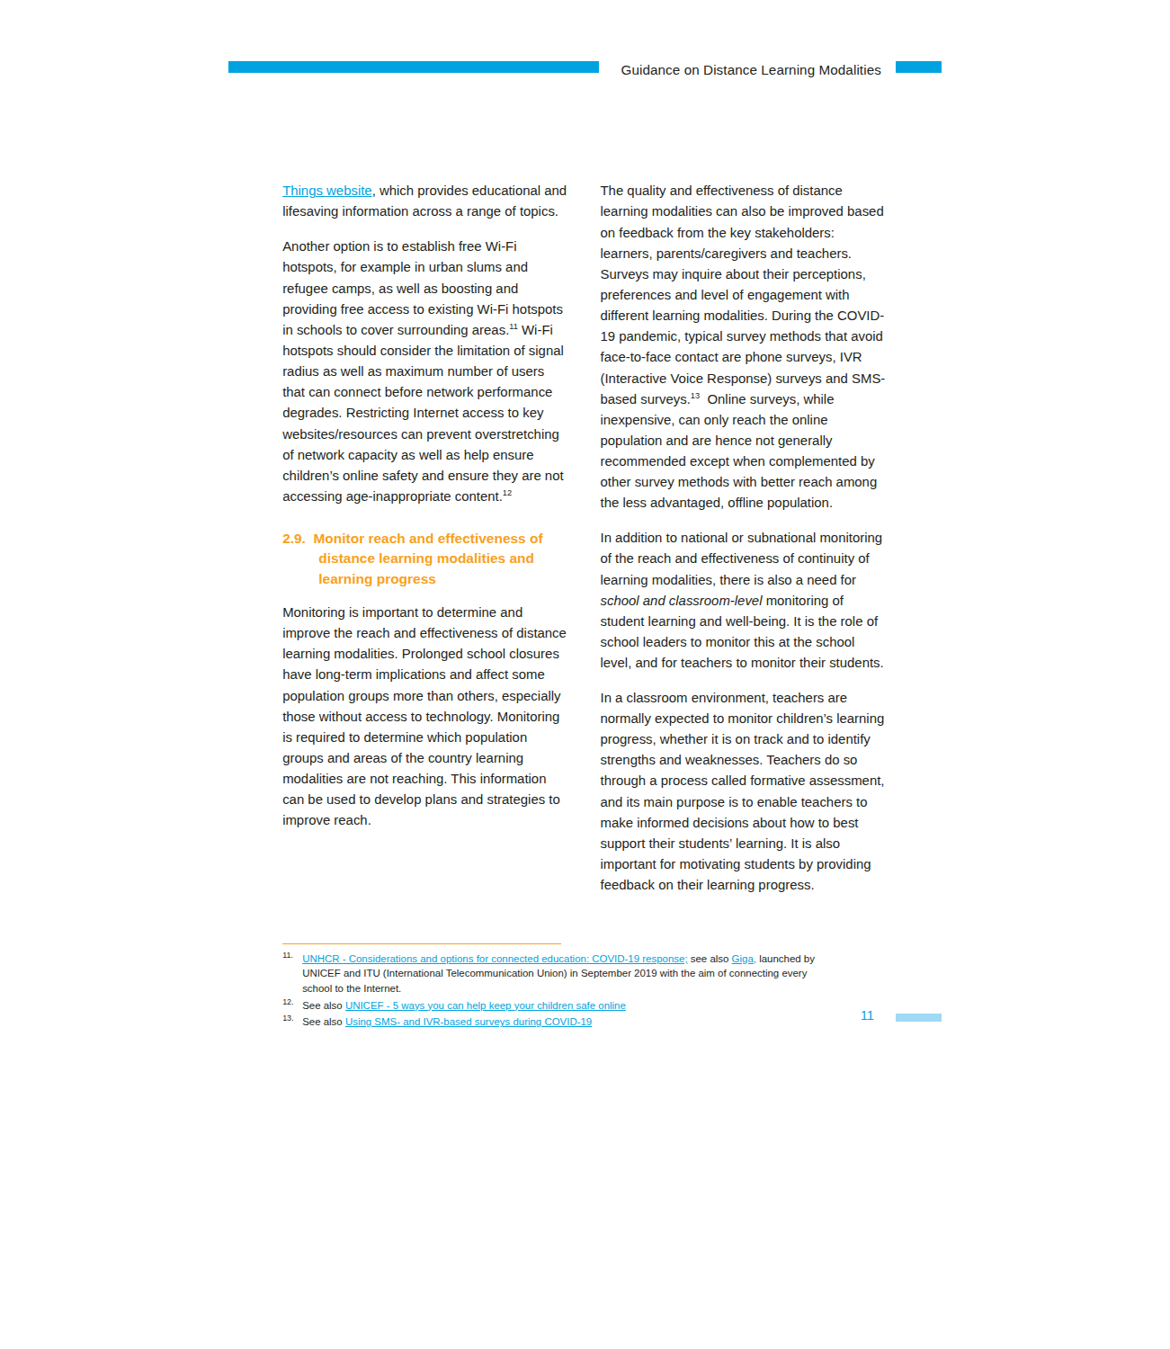Guidance on Distance Learning Modalities
Things website, which provides educational and lifesaving information across a range of topics.
Another option is to establish free Wi-Fi hotspots, for example in urban slums and refugee camps, as well as boosting and providing free access to existing Wi-Fi hotspots in schools to cover surrounding areas.11 Wi-Fi hotspots should consider the limitation of signal radius as well as maximum number of users that can connect before network performance degrades. Restricting Internet access to key websites/resources can prevent overstretching of network capacity as well as help ensure children’s online safety and ensure they are not accessing age-inappropriate content.12
2.9. Monitor reach and effectiveness of distance learning modalities and learning progress
Monitoring is important to determine and improve the reach and effectiveness of distance learning modalities. Prolonged school closures have long-term implications and affect some population groups more than others, especially those without access to technology. Monitoring is required to determine which population groups and areas of the country learning modalities are not reaching. This information can be used to develop plans and strategies to improve reach.
The quality and effectiveness of distance learning modalities can also be improved based on feedback from the key stakeholders: learners, parents/caregivers and teachers. Surveys may inquire about their perceptions, preferences and level of engagement with different learning modalities. During the COVID-19 pandemic, typical survey methods that avoid face-to-face contact are phone surveys, IVR (Interactive Voice Response) surveys and SMS-based surveys.13 Online surveys, while inexpensive, can only reach the online population and are hence not generally recommended except when complemented by other survey methods with better reach among the less advantaged, offline population.
In addition to national or subnational monitoring of the reach and effectiveness of continuity of learning modalities, there is also a need for school and classroom-level monitoring of student learning and well-being. It is the role of school leaders to monitor this at the school level, and for teachers to monitor their students.
In a classroom environment, teachers are normally expected to monitor children’s learning progress, whether it is on track and to identify strengths and weaknesses. Teachers do so through a process called formative assessment, and its main purpose is to enable teachers to make informed decisions about how to best support their students’ learning. It is also important for motivating students by providing feedback on their learning progress.
11.
UNHCR - Considerations and options for connected education: COVID-19 response; see also Giga, launched by UNICEF and ITU (International Telecommunication Union) in September 2019 with the aim of connecting every school to the Internet.
12.
See also UNICEF - 5 ways you can help keep your children safe online
13.
See also Using SMS- and IVR-based surveys during COVID-19
11